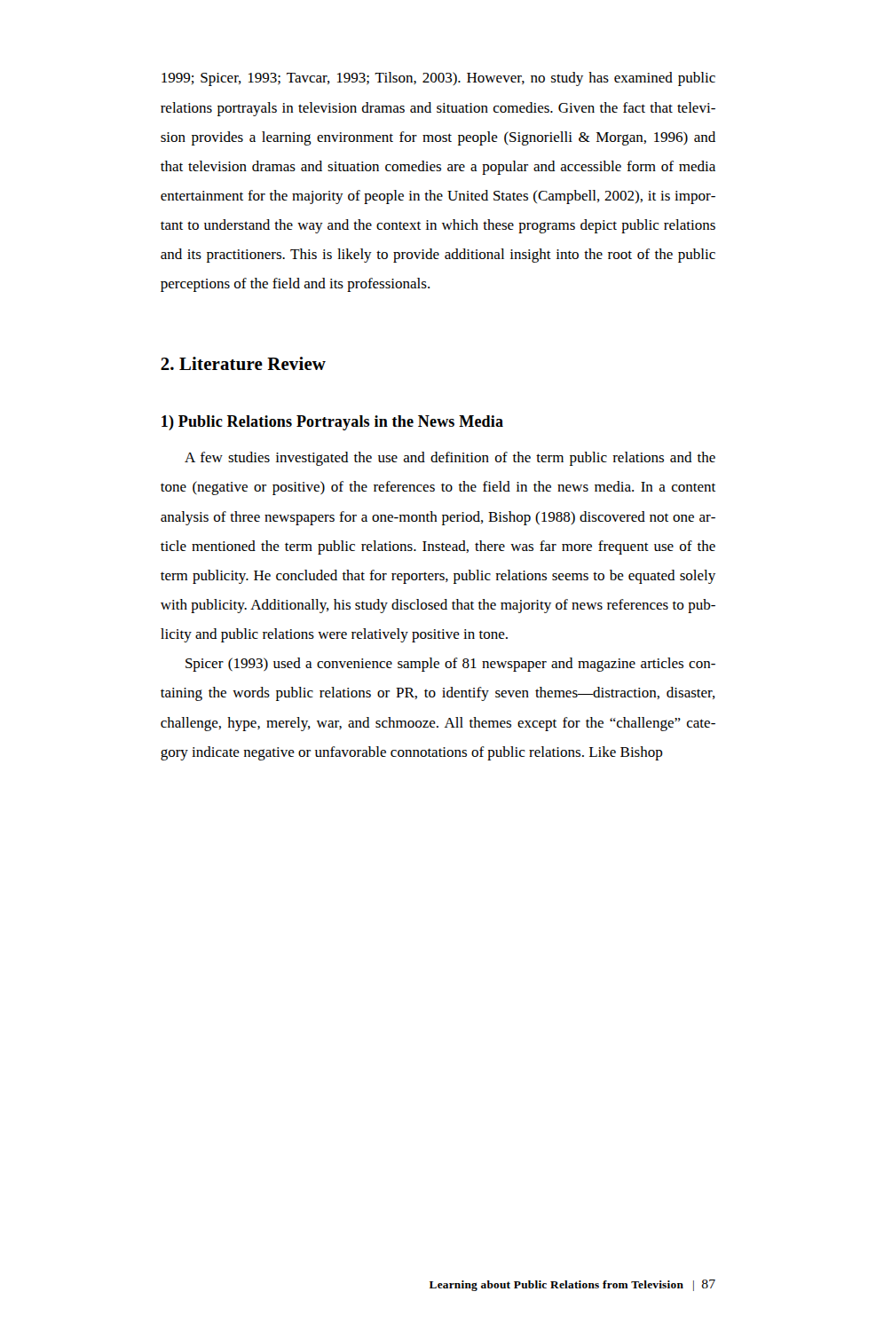1999; Spicer, 1993; Tavcar, 1993; Tilson, 2003). However, no study has examined public relations portrayals in television dramas and situation comedies. Given the fact that television provides a learning environment for most people (Signorielli & Morgan, 1996) and that television dramas and situation comedies are a popular and accessible form of media entertainment for the majority of people in the United States (Campbell, 2002), it is important to understand the way and the context in which these programs depict public relations and its practitioners. This is likely to provide additional insight into the root of the public perceptions of the field and its professionals.
2. Literature Review
1) Public Relations Portrayals in the News Media
A few studies investigated the use and definition of the term public relations and the tone (negative or positive) of the references to the field in the news media. In a content analysis of three newspapers for a one-month period, Bishop (1988) discovered not one article mentioned the term public relations. Instead, there was far more frequent use of the term publicity. He concluded that for reporters, public relations seems to be equated solely with publicity. Additionally, his study disclosed that the majority of news references to publicity and public relations were relatively positive in tone.
Spicer (1993) used a convenience sample of 81 newspaper and magazine articles containing the words public relations or PR, to identify seven themes—distraction, disaster, challenge, hype, merely, war, and schmooze. All themes except for the “challenge” category indicate negative or unfavorable connotations of public relations. Like Bishop
Learning about Public Relations from Television|87